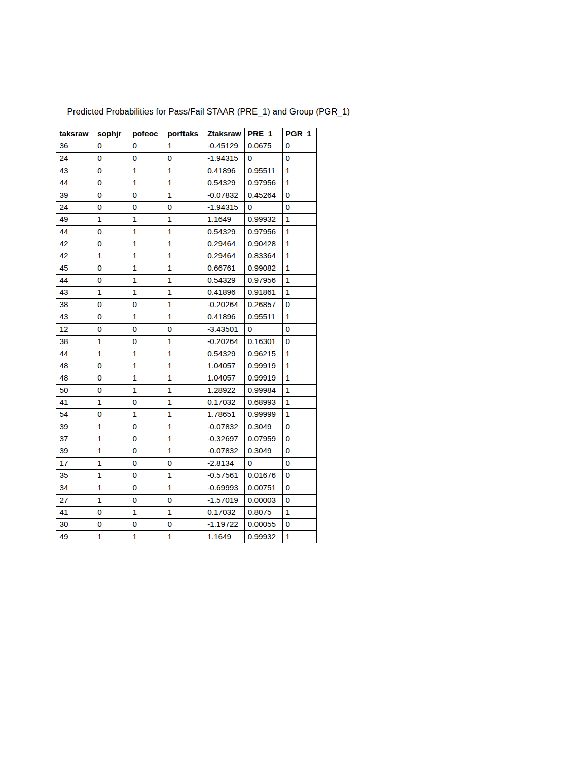Predicted Probabilities for Pass/Fail STAAR (PRE_1) and Group (PGR_1)
| taksraw | sophjr | pofeoc | porftaks | Ztaksraw | PRE_1 | PGR_1 |
| --- | --- | --- | --- | --- | --- | --- |
| 36 | 0 | 0 | 1 | -0.45129 | 0.0675 | 0 |
| 24 | 0 | 0 | 0 | -1.94315 | 0 | 0 |
| 43 | 0 | 1 | 1 | 0.41896 | 0.95511 | 1 |
| 44 | 0 | 1 | 1 | 0.54329 | 0.97956 | 1 |
| 39 | 0 | 0 | 1 | -0.07832 | 0.45264 | 0 |
| 24 | 0 | 0 | 0 | -1.94315 | 0 | 0 |
| 49 | 1 | 1 | 1 | 1.1649 | 0.99932 | 1 |
| 44 | 0 | 1 | 1 | 0.54329 | 0.97956 | 1 |
| 42 | 0 | 1 | 1 | 0.29464 | 0.90428 | 1 |
| 42 | 1 | 1 | 1 | 0.29464 | 0.83364 | 1 |
| 45 | 0 | 1 | 1 | 0.66761 | 0.99082 | 1 |
| 44 | 0 | 1 | 1 | 0.54329 | 0.97956 | 1 |
| 43 | 1 | 1 | 1 | 0.41896 | 0.91861 | 1 |
| 38 | 0 | 0 | 1 | -0.20264 | 0.26857 | 0 |
| 43 | 0 | 1 | 1 | 0.41896 | 0.95511 | 1 |
| 12 | 0 | 0 | 0 | -3.43501 | 0 | 0 |
| 38 | 1 | 0 | 1 | -0.20264 | 0.16301 | 0 |
| 44 | 1 | 1 | 1 | 0.54329 | 0.96215 | 1 |
| 48 | 0 | 1 | 1 | 1.04057 | 0.99919 | 1 |
| 48 | 0 | 1 | 1 | 1.04057 | 0.99919 | 1 |
| 50 | 0 | 1 | 1 | 1.28922 | 0.99984 | 1 |
| 41 | 1 | 0 | 1 | 0.17032 | 0.68993 | 1 |
| 54 | 0 | 1 | 1 | 1.78651 | 0.99999 | 1 |
| 39 | 1 | 0 | 1 | -0.07832 | 0.3049 | 0 |
| 37 | 1 | 0 | 1 | -0.32697 | 0.07959 | 0 |
| 39 | 1 | 0 | 1 | -0.07832 | 0.3049 | 0 |
| 17 | 1 | 0 | 0 | -2.8134 | 0 | 0 |
| 35 | 1 | 0 | 1 | -0.57561 | 0.01676 | 0 |
| 34 | 1 | 0 | 1 | -0.69993 | 0.00751 | 0 |
| 27 | 1 | 0 | 0 | -1.57019 | 0.00003 | 0 |
| 41 | 0 | 1 | 1 | 0.17032 | 0.8075 | 1 |
| 30 | 0 | 0 | 0 | -1.19722 | 0.00055 | 0 |
| 49 | 1 | 1 | 1 | 1.1649 | 0.99932 | 1 |